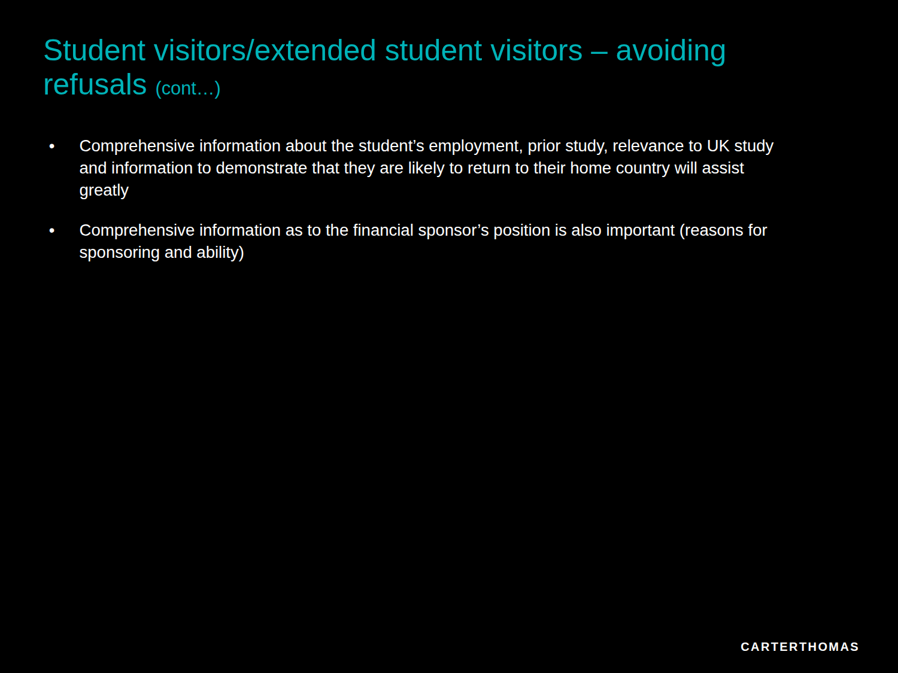Student visitors/extended student visitors – avoiding refusals (cont…)
Comprehensive information about the student’s employment, prior study, relevance to UK study and information to demonstrate that they are likely to return to their home country will assist greatly
Comprehensive information as to the financial sponsor’s position is also important (reasons for sponsoring and ability)
CARTERTHOMAS